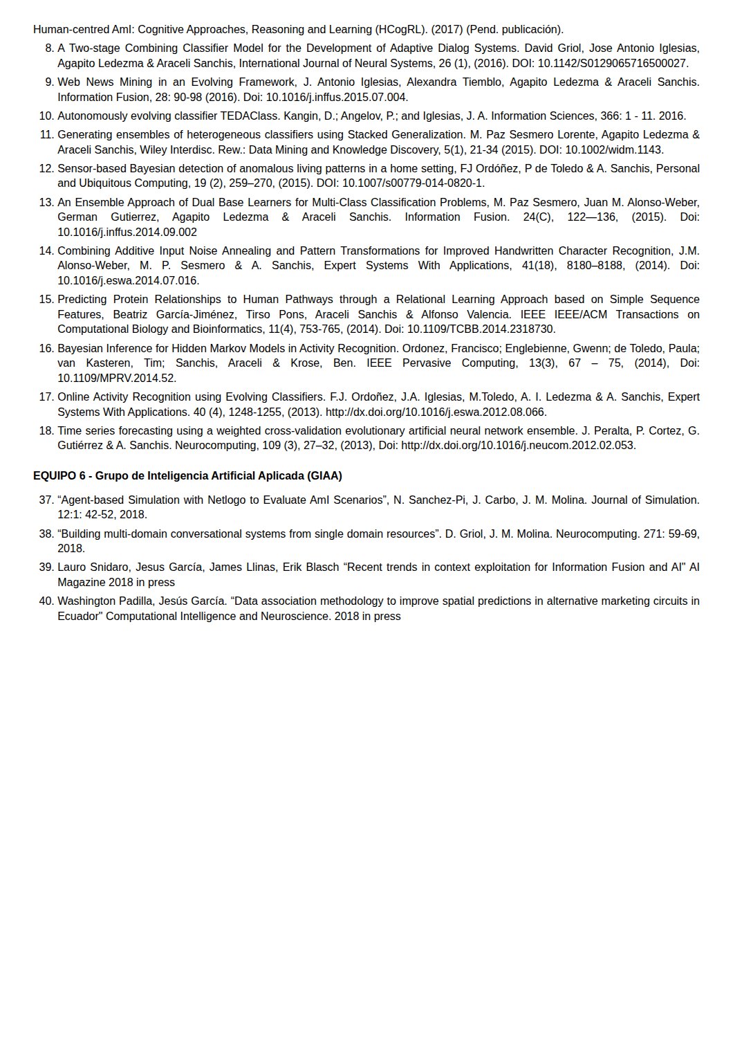Human-centred AmI: Cognitive Approaches, Reasoning and Learning (HCogRL). (2017) (Pend. publicación).
A Two-stage Combining Classifier Model for the Development of Adaptive Dialog Systems. David Griol, Jose Antonio Iglesias, Agapito Ledezma & Araceli Sanchis, International Journal of Neural Systems, 26 (1), (2016). DOI: 10.1142/S0129065716500027.
Web News Mining in an Evolving Framework, J. Antonio Iglesias, Alexandra Tiemblo, Agapito Ledezma & Araceli Sanchis. Information Fusion, 28: 90-98 (2016). Doi: 10.1016/j.inffus.2015.07.004.
Autonomously evolving classifier TEDAClass. Kangin, D.; Angelov, P.; and Iglesias, J. A. Information Sciences, 366: 1 - 11. 2016.
Generating ensembles of heterogeneous classifiers using Stacked Generalization. M. Paz Sesmero Lorente, Agapito Ledezma & Araceli Sanchis, Wiley Interdisc. Rew.: Data Mining and Knowledge Discovery, 5(1), 21-34 (2015). DOI: 10.1002/widm.1143.
Sensor-based Bayesian detection of anomalous living patterns in a home setting, FJ Ordóñez, P de Toledo & A. Sanchis, Personal and Ubiquitous Computing, 19 (2), 259–270, (2015). DOI: 10.1007/s00779-014-0820-1.
An Ensemble Approach of Dual Base Learners for Multi-Class Classification Problems, M. Paz Sesmero, Juan M. Alonso-Weber, German Gutierrez, Agapito Ledezma & Araceli Sanchis. Information Fusion. 24(C), 122—136, (2015). Doi: 10.1016/j.inffus.2014.09.002
Combining Additive Input Noise Annealing and Pattern Transformations for Improved Handwritten Character Recognition, J.M. Alonso-Weber, M. P. Sesmero & A. Sanchis, Expert Systems With Applications, 41(18), 8180–8188, (2014). Doi: 10.1016/j.eswa.2014.07.016.
Predicting Protein Relationships to Human Pathways through a Relational Learning Approach based on Simple Sequence Features, Beatriz García-Jiménez, Tirso Pons, Araceli Sanchis & Alfonso Valencia. IEEE IEEE/ACM Transactions on Computational Biology and Bioinformatics, 11(4), 753-765, (2014). Doi: 10.1109/TCBB.2014.2318730.
Bayesian Inference for Hidden Markov Models in Activity Recognition. Ordonez, Francisco; Englebienne, Gwenn; de Toledo, Paula; van Kasteren, Tim; Sanchis, Araceli & Krose, Ben. IEEE Pervasive Computing, 13(3), 67 – 75, (2014), Doi: 10.1109/MPRV.2014.52.
Online Activity Recognition using Evolving Classifiers. F.J. Ordoñez, J.A. Iglesias, M.Toledo, A. I. Ledezma & A. Sanchis, Expert Systems With Applications. 40 (4), 1248-1255, (2013). http://dx.doi.org/10.1016/j.eswa.2012.08.066.
Time series forecasting using a weighted cross-validation evolutionary artificial neural network ensemble. J. Peralta, P. Cortez, G. Gutiérrez & A. Sanchis. Neurocomputing, 109 (3), 27–32, (2013), Doi: http://dx.doi.org/10.1016/j.neucom.2012.02.053.
EQUIPO 6 - Grupo de Inteligencia Artificial Aplicada (GIAA)
“Agent-based Simulation with Netlogo to Evaluate AmI Scenarios”, N. Sanchez-Pi, J. Carbo, J. M. Molina. Journal of Simulation. 12:1: 42-52, 2018.
“Building multi-domain conversational systems from single domain resources”. D. Griol, J. M. Molina. Neurocomputing. 271: 59-69, 2018.
Lauro Snidaro, Jesus García, James Llinas, Erik Blasch “Recent trends in context exploitation for Information Fusion and AI" AI Magazine 2018 in press
Washington Padilla, Jesús García. “Data association methodology to improve spatial predictions in alternative marketing circuits in Ecuador" Computational Intelligence and Neuroscience. 2018 in press